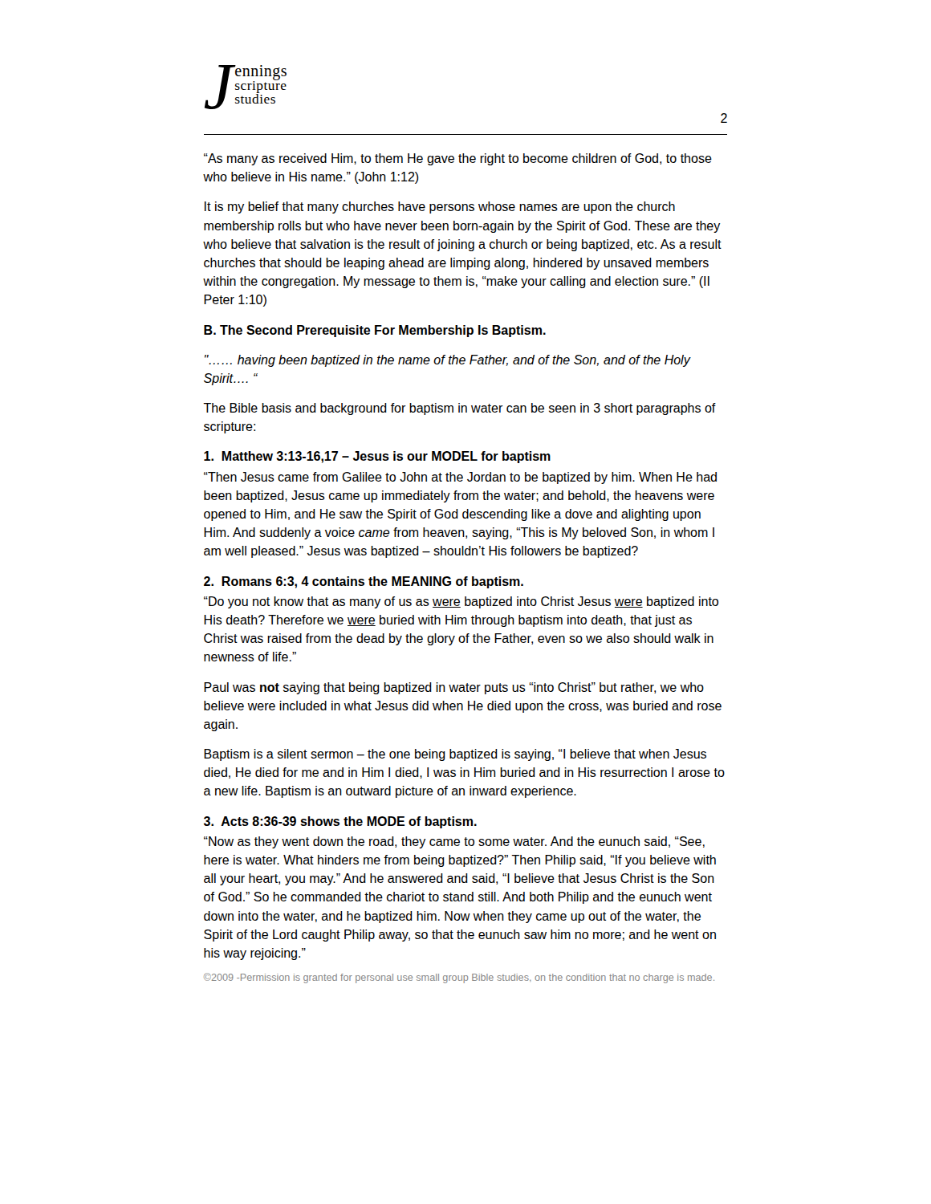J ennings scripture studies
2
“As many as received Him, to them He gave the right to become children of God, to those who believe in His name.” (John 1:12)
It is my belief that many churches have persons whose names are upon the church membership rolls but who have never been born-again by the Spirit of God. These are they who believe that salvation is the result of joining a church or being baptized, etc. As a result churches that should be leaping ahead are limping along, hindered by unsaved members within the congregation. My message to them is, “make your calling and election sure.” (II Peter 1:10)
B. The Second Prerequisite For Membership Is Baptism.
"…… having been baptized in the name of the Father, and of the Son, and of the Holy Spirit…. “
The Bible basis and background for baptism in water can be seen in 3 short paragraphs of scripture:
1. Matthew 3:13-16,17 – Jesus is our MODEL for baptism
“Then Jesus came from Galilee to John at the Jordan to be baptized by him. When He had been baptized, Jesus came up immediately from the water; and behold, the heavens were opened to Him, and He saw the Spirit of God descending like a dove and alighting upon Him. And suddenly a voice came from heaven, saying, “This is My beloved Son, in whom I am well pleased.” Jesus was baptized – shouldn’t His followers be baptized?
2. Romans 6:3, 4 contains the MEANING of baptism.
“Do you not know that as many of us as were baptized into Christ Jesus were baptized into His death? Therefore we were buried with Him through baptism into death, that just as Christ was raised from the dead by the glory of the Father, even so we also should walk in newness of life.”
Paul was not saying that being baptized in water puts us “into Christ” but rather, we who believe were included in what Jesus did when He died upon the cross, was buried and rose again.
Baptism is a silent sermon – the one being baptized is saying, “I believe that when Jesus died, He died for me and in Him I died, I was in Him buried and in His resurrection I arose to a new life. Baptism is an outward picture of an inward experience.
3. Acts 8:36-39 shows the MODE of baptism.
“Now as they went down the road, they came to some water. And the eunuch said, “See, here is water. What hinders me from being baptized?” Then Philip said, “If you believe with all your heart, you may.” And he answered and said, “I believe that Jesus Christ is the Son of God.” So he commanded the chariot to stand still. And both Philip and the eunuch went down into the water, and he baptized him. Now when they came up out of the water, the Spirit of the Lord caught Philip away, so that the eunuch saw him no more; and he went on his way rejoicing.”
©2009 -Permission is granted for personal use small group Bible studies, on the condition that no charge is made.